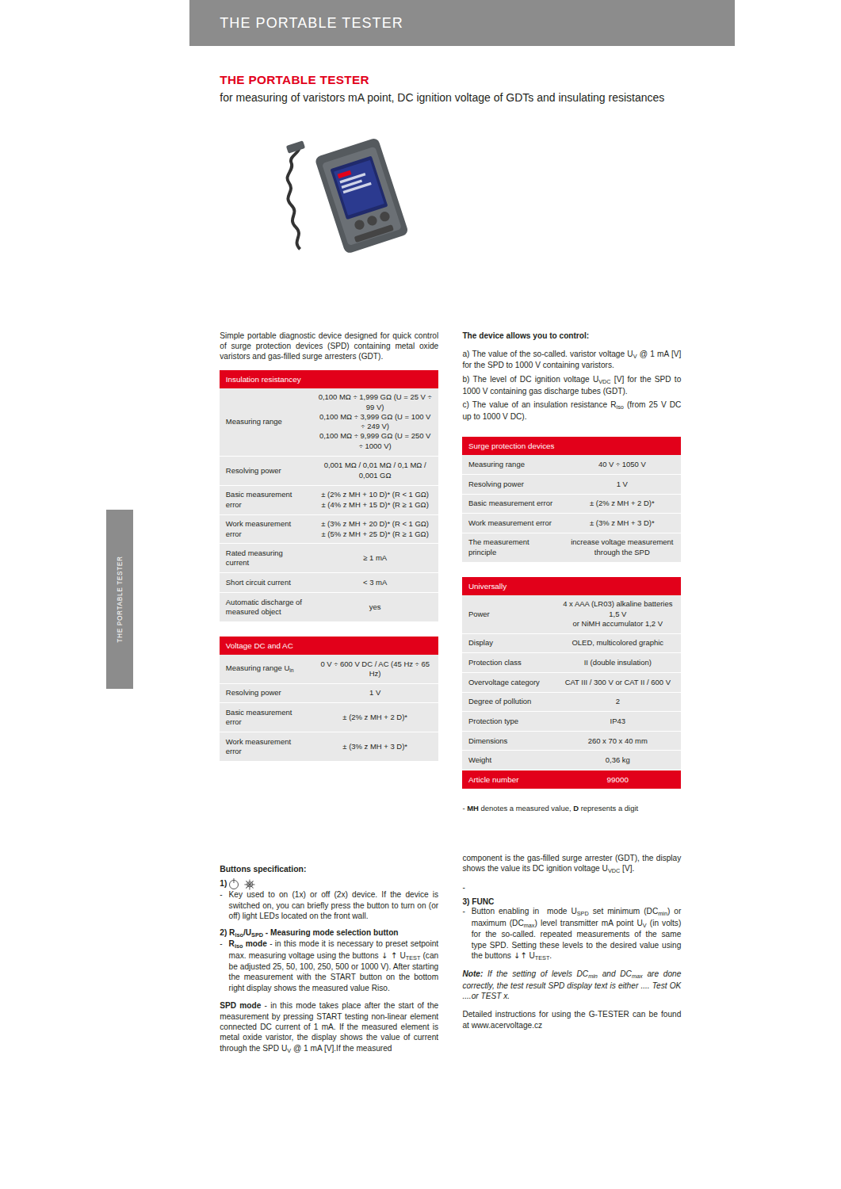THE PORTABLE TESTER
THE PORTABLE TESTER
THE PORTABLE TESTER
for measuring of varistors mA point, DC ignition voltage of GDTs and insulating resistances
Simple portable diagnostic device designed for quick control of surge protection devices (SPD) containing metal oxide varistors and gas-filled surge arresters (GDT).
| Insulation resistancey |
| --- |
| Measuring range | 0,100 MΩ ÷ 1,999 GΩ (U = 25 V ÷ 99 V) 0,100 MΩ ÷ 3,999 GΩ (U = 100 V ÷ 249 V) 0,100 MΩ ÷ 9,999 GΩ (U = 250 V ÷ 1000 V) |
| Resolving power | 0,001 MΩ / 0,01 MΩ / 0,1 MΩ / 0,001 GΩ |
| Basic measurement error | ± (2% z MH + 10 D)* (R < 1 GΩ) ± (4% z MH + 15 D)* (R ≥ 1 GΩ) |
| Work measurement error | ± (3% z MH + 20 D)* (R < 1 GΩ) ± (5% z MH + 25 D)* (R ≥ 1 GΩ) |
| Rated measuring current | ≥ 1 mA |
| Short circuit current | < 3 mA |
| Automatic discharge of measured object | yes |
| Voltage DC and AC |
| --- |
| Measuring range U in | 0 V ÷ 600 V DC / AC (45 Hz ÷ 65 Hz) |
| Resolving power | 1 V |
| Basic measurement error | ± (2% z MH + 2 D)* |
| Work measurement error | ± (3% z MH + 3 D)* |
The device allows you to control:
a) The value of the so-called. varistor voltage UV @ 1 mA [V] for the SPD to 1000 V containing varistors.
b) The level of DC ignition voltage UVDC [V] for the SPD to 1000 V containing gas discharge tubes (GDT).
c) The value of an insulation resistance Riso (from 25 V DC up to 1000 V DC).
| Surge protection devices |
| --- |
| Measuring range | 40 V ÷ 1050 V |
| Resolving power | 1 V |
| Basic measurement error | ± (2% z MH + 2 D)* |
| Work measurement error | ± (3% z MH + 3 D)* |
| The measurement principle | increase voltage measurement through the SPD |
| Universally |
| --- |
| Power | 4 x AAA (LR03) alkaline batteries 1,5 V or NiMH accumulator 1,2 V |
| Display | OLED, multicolored graphic |
| Protection class | II (double insulation) |
| Overvoltage category | CAT III / 300 V or CAT II / 600 V |
| Degree of pollution | 2 |
| Protection type | IP43 |
| Dimensions | 260 x 70 x 40 mm |
| Weight | 0,36 kg |
| Article number | 99000 |
- MH denotes a measured value, D represents a digit
Buttons specification:
1)
Key used to on (1x) or off (2x) device. If the device is switched on, you can briefly press the button to turn on (or off) light LEDs located on the front wall.
2) Riso/USPD - Measuring mode selection button
Riso mode - in this mode it is necessary to preset setpoint max. measuring voltage using the buttons ↓ ↑ UTEST (can be adjusted 25, 50, 100, 250, 500 or 1000 V). After starting the measurement with the START button on the bottom right display shows the measured value Riso.
SPD mode - in this mode takes place after the start of the measurement by pressing START testing non-linear element connected DC current of 1 mA. If the measured element is metal oxide varistor, the display shows the value of current through the SPD UV @ 1 mA [V].If the measured
component is the gas-filled surge arrester (GDT), the display shows the value its DC ignition voltage UVDC [V].
-
3) FUNC
Button enabling in mode USPD set minimum (DCmin) or maximum (DCmax) level transmitter mA point UV (in volts) for the so-called. repeated measurements of the same type SPD. Setting these levels to the desired value using the buttons ↓↑ UTEST.
Note: If the setting of levels DCmin and DCmax are done correctly, the test result SPD display text is either .... Test OK ....or TEST x.
Detailed instructions for using the G-TESTER can be found at www.acervoltage.cz